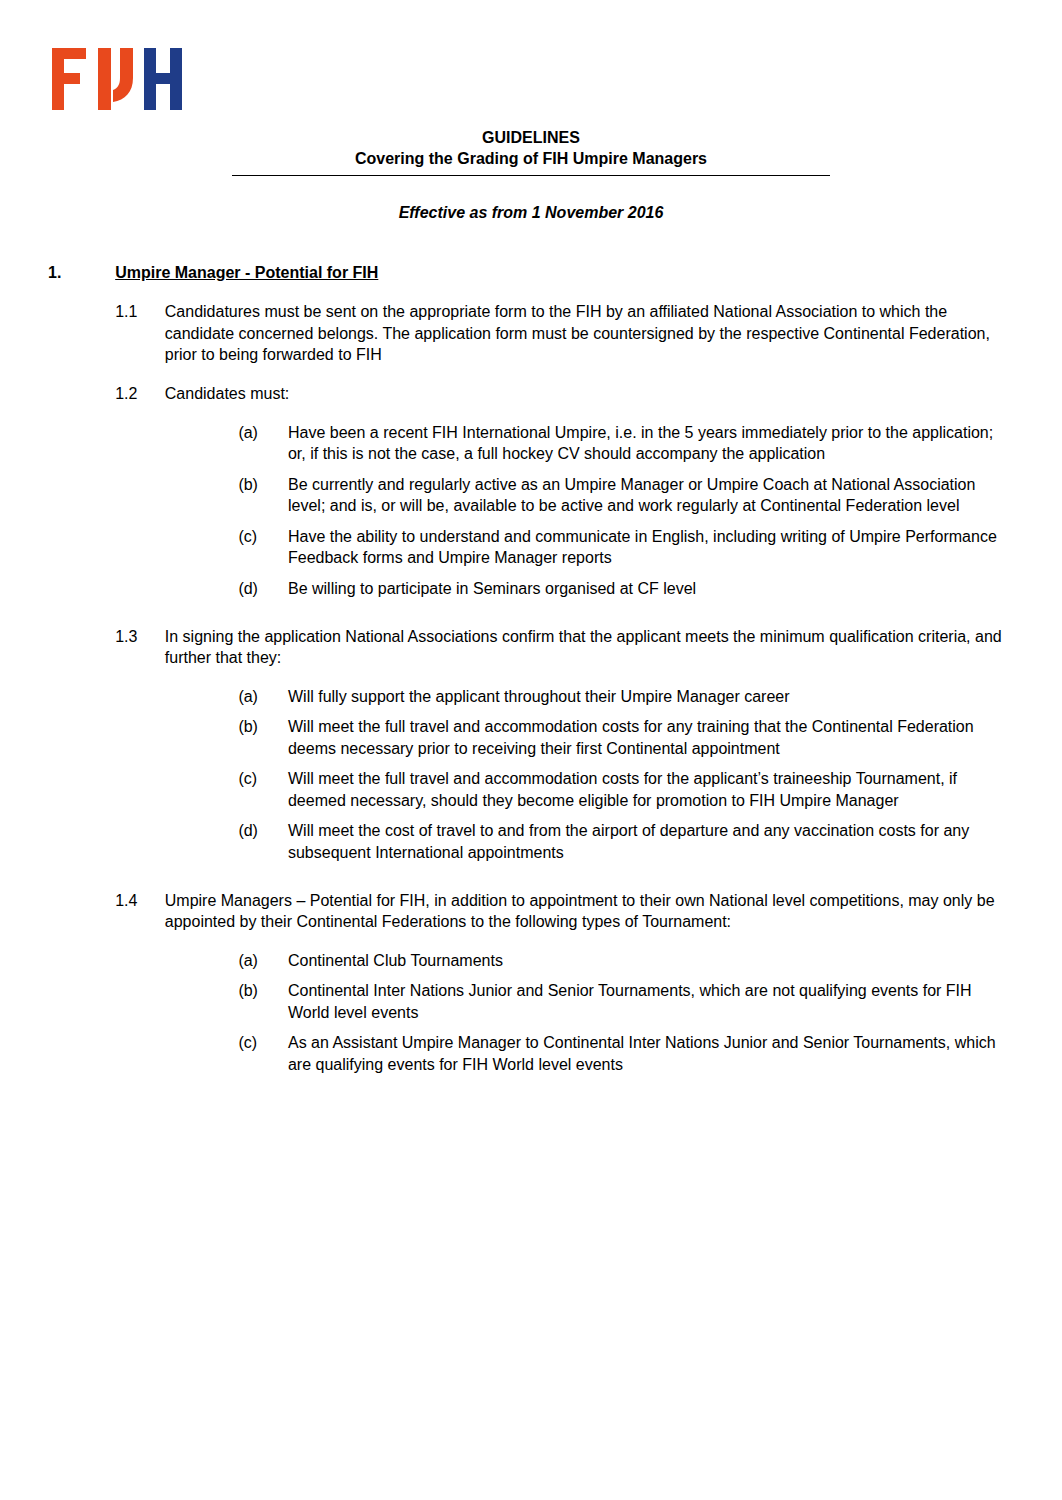GUIDELINES
Covering the Grading of FIH Umpire Managers
Effective as from 1 November 2016
1.
Umpire Manager - Potential for FIH
1.1
Candidatures must be sent on the appropriate form to the FIH by an affiliated National Association to which the candidate concerned belongs. The application form must be countersigned by the respective Continental Federation, prior to being forwarded to FIH
1.2
Candidates must:
(a) Have been a recent FIH International Umpire, i.e. in the 5 years immediately prior to the application; or, if this is not the case, a full hockey CV should accompany the application
(b) Be currently and regularly active as an Umpire Manager or Umpire Coach at National Association level; and is, or will be, available to be active and work regularly at Continental Federation level
(c) Have the ability to understand and communicate in English, including writing of Umpire Performance Feedback forms and Umpire Manager reports
(d) Be willing to participate in Seminars organised at CF level
1.3
In signing the application National Associations confirm that the applicant meets the minimum qualification criteria, and further that they:
(a) Will fully support the applicant throughout their Umpire Manager career
(b) Will meet the full travel and accommodation costs for any training that the Continental Federation deems necessary prior to receiving their first Continental appointment
(c) Will meet the full travel and accommodation costs for the applicant’s traineeship Tournament, if deemed necessary, should they become eligible for promotion to FIH Umpire Manager
(d) Will meet the cost of travel to and from the airport of departure and any vaccination costs for any subsequent International appointments
1.4
Umpire Managers – Potential for FIH, in addition to appointment to their own National level competitions, may only be appointed by their Continental Federations to the following types of Tournament:
(a) Continental Club Tournaments
(b) Continental Inter Nations Junior and Senior Tournaments, which are not qualifying events for FIH World level events
(c) As an Assistant Umpire Manager to Continental Inter Nations Junior and Senior Tournaments, which are qualifying events for FIH World level events